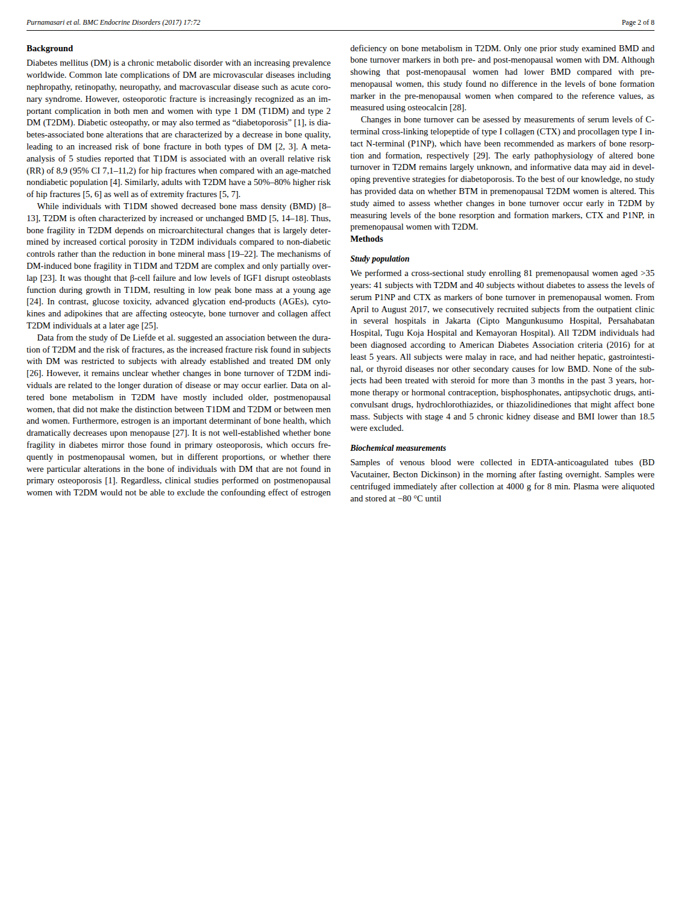Purnamasari et al. BMC Endocrine Disorders (2017) 17:72 Page 2 of 8
Background
Diabetes mellitus (DM) is a chronic metabolic disorder with an increasing prevalence worldwide. Common late complications of DM are microvascular diseases including nephropathy, retinopathy, neuropathy, and macrovascular disease such as acute coronary syndrome. However, osteoporotic fracture is increasingly recognized as an important complication in both men and women with type 1 DM (T1DM) and type 2 DM (T2DM). Diabetic osteopathy, or may also termed as “diabetoporosis” [1], is diabetes-associated bone alterations that are characterized by a decrease in bone quality, leading to an increased risk of bone fracture in both types of DM [2, 3]. A meta-analysis of 5 studies reported that T1DM is associated with an overall relative risk (RR) of 8,9 (95% CI 7,1–11,2) for hip fractures when compared with an age-matched nondiabetic population [4]. Similarly, adults with T2DM have a 50%–80% higher risk of hip fractures [5, 6] as well as of extremity fractures [5, 7].
While individuals with T1DM showed decreased bone mass density (BMD) [8–13], T2DM is often characterized by increased or unchanged BMD [5, 14–18]. Thus, bone fragility in T2DM depends on microarchitectural changes that is largely determined by increased cortical porosity in T2DM individuals compared to non-diabetic controls rather than the reduction in bone mineral mass [19–22]. The mechanisms of DM-induced bone fragility in T1DM and T2DM are complex and only partially overlap [23]. It was thought that β-cell failure and low levels of IGF1 disrupt osteoblasts function during growth in T1DM, resulting in low peak bone mass at a young age [24]. In contrast, glucose toxicity, advanced glycation end-products (AGEs), cytokines and adipokines that are affecting osteocyte, bone turnover and collagen affect T2DM individuals at a later age [25].
Data from the study of De Liefde et al. suggested an association between the duration of T2DM and the risk of fractures, as the increased fracture risk found in subjects with DM was restricted to subjects with already established and treated DM only [26]. However, it remains unclear whether changes in bone turnover of T2DM individuals are related to the longer duration of disease or may occur earlier. Data on altered bone metabolism in T2DM have mostly included older, postmenopausal women, that did not make the distinction between T1DM and T2DM or between men and women. Furthermore, estrogen is an important determinant of bone health, which dramatically decreases upon menopause [27]. It is not well-established whether bone fragility in diabetes mirror those found in primary osteoporosis, which occurs frequently in postmenopausal women, but in different proportions, or whether there were particular alterations in the bone of individuals with DM that are not found in primary osteoporosis [1]. Regardless, clinical studies performed on postmenopausal women with T2DM would not be able to exclude the confounding effect of estrogen deficiency on bone metabolism in T2DM. Only one prior study examined BMD and bone turnover markers in both pre- and post-menopausal women with DM. Although showing that post-menopausal women had lower BMD compared with pre-menopausal women, this study found no difference in the levels of bone formation marker in the pre-menopausal women when compared to the reference values, as measured using osteocalcin [28].
Changes in bone turnover can be asessed by measurements of serum levels of C-terminal cross-linking telopeptide of type I collagen (CTX) and procollagen type I intact N-terminal (P1NP), which have been recommended as markers of bone resorption and formation, respectively [29]. The early pathophysiology of altered bone turnover in T2DM remains largely unknown, and informative data may aid in developing preventive strategies for diabetoporosis. To the best of our knowledge, no study has provided data on whether BTM in premenopausal T2DM women is altered. This study aimed to assess whether changes in bone turnover occur early in T2DM by measuring levels of the bone resorption and formation markers, CTX and P1NP, in premenopausal women with T2DM.
Methods
Study population
We performed a cross-sectional study enrolling 81 premenopausal women aged >35 years: 41 subjects with T2DM and 40 subjects without diabetes to assess the levels of serum P1NP and CTX as markers of bone turnover in premenopausal women. From April to August 2017, we consecutively recruited subjects from the outpatient clinic in several hospitals in Jakarta (Cipto Mangunkusumo Hospital, Persahabatan Hospital, Tugu Koja Hospital and Kemayoran Hospital). All T2DM individuals had been diagnosed according to American Diabetes Association criteria (2016) for at least 5 years. All subjects were malay in race, and had neither hepatic, gastrointestinal, or thyroid diseases nor other secondary causes for low BMD. None of the subjects had been treated with steroid for more than 3 months in the past 3 years, hormone therapy or hormonal contraception, bisphosphonates, antipsychotic drugs, anticonvulsant drugs, hydrochlorothiazides, or thiazolidinediones that might affect bone mass. Subjects with stage 4 and 5 chronic kidney disease and BMI lower than 18.5 were excluded.
Biochemical measurements
Samples of venous blood were collected in EDTA-anticoagulated tubes (BD Vacutainer, Becton Dickinson) in the morning after fasting overnight. Samples were centrifuged immediately after collection at 4000 g for 8 min. Plasma were aliquoted and stored at −80 °C until